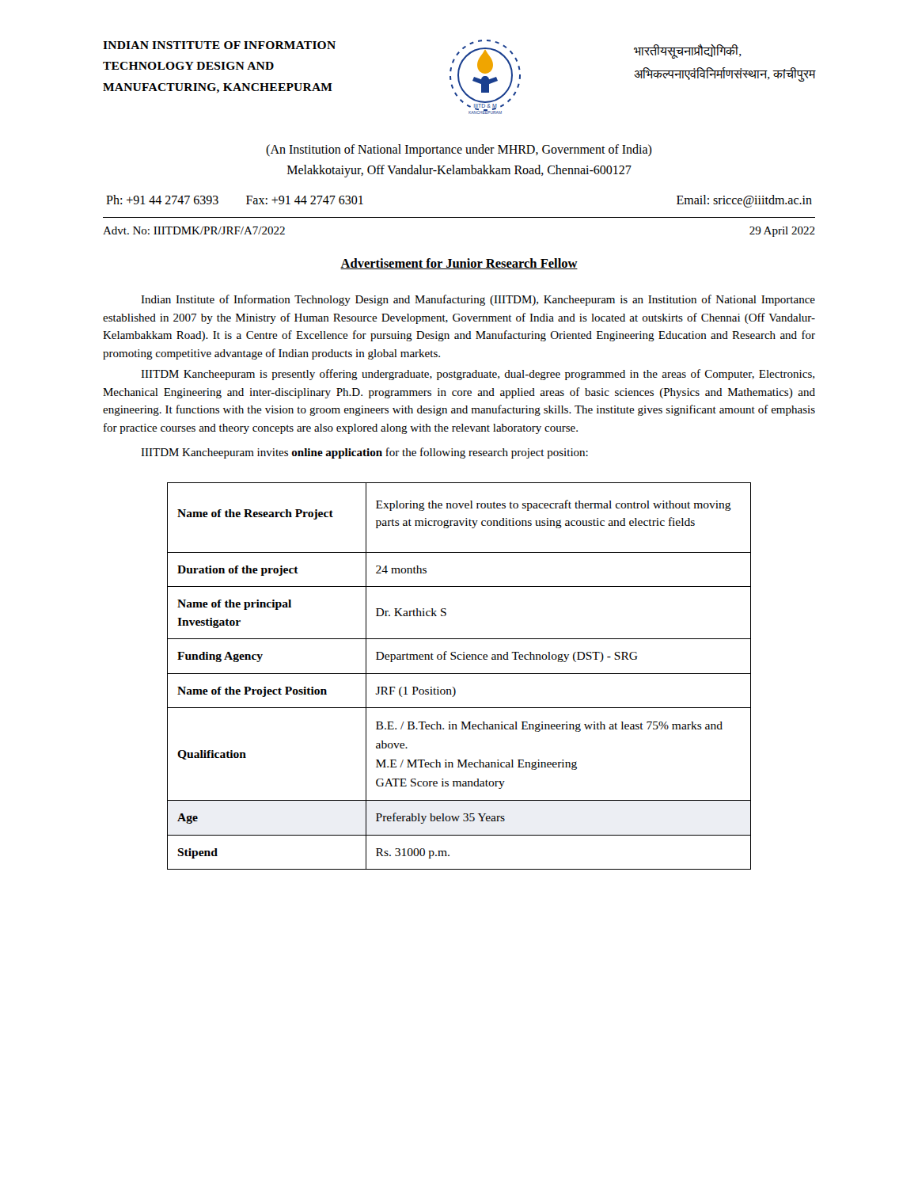INDIAN INSTITUTE OF INFORMATION
TECHNOLOGY DESIGN AND
MANUFACTURING, KANCHEEPURAM
IIITDM Kancheepuram emblem IIITD & M KANCHEEPURAM
भारतीयसूचनाप्रौद्योगिकी,
अभिकल्पनाएवंविनिर्माणसंस्थान, कांचीपुरम
(An Institution of National Importance under MHRD, Government of India)
Melakkotaiyur, Off Vandalur-Kelambakkam Road, Chennai-600127
Ph: +91 44 2747 6393 Fax: +91 44 2747 6301 Email: sricce@iiitdm.ac.in
Advt. No: IIITDMK/PR/JRF/A7/2022 29 April 2022
Advertisement for Junior Research Fellow
Indian Institute of Information Technology Design and Manufacturing (IIITDM), Kancheepuram is an Institution of National Importance established in 2007 by the Ministry of Human Resource Development, Government of India and is located at outskirts of Chennai (Off Vandalur-Kelambakkam Road). It is a Centre of Excellence for pursuing Design and Manufacturing Oriented Engineering Education and Research and for promoting competitive advantage of Indian products in global markets.
IIITDM Kancheepuram is presently offering undergraduate, postgraduate, dual-degree programmed in the areas of Computer, Electronics, Mechanical Engineering and inter-disciplinary Ph.D. programmers in core and applied areas of basic sciences (Physics and Mathematics) and engineering. It functions with the vision to groom engineers with design and manufacturing skills. The institute gives significant amount of emphasis for practice courses and theory concepts are also explored along with the relevant laboratory course.
IIITDM Kancheepuram invites online application for the following research project position:
| Name of the Research Project | Exploring the novel routes to spacecraft thermal control without moving parts at microgravity conditions using acoustic and electric fields |
| Duration of the project | 24 months |
| Name of the principal Investigator | Dr. Karthick S |
| Funding Agency | Department of Science and Technology (DST) - SRG |
| Name of the Project Position | JRF (1 Position) |
| Qualification | B.E. / B.Tech. in Mechanical Engineering with at least 75% marks and above. M.E / MTech in Mechanical Engineering GATE Score is mandatory |
| Age | Preferably below 35 Years |
| Stipend | Rs. 31000 p.m. |